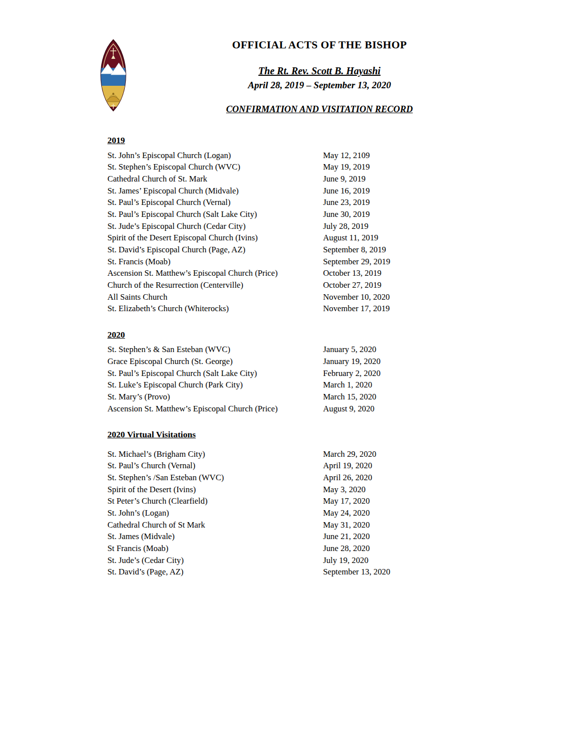Seal of the Diocese of Utah
OFFICIAL ACTS OF THE BISHOP
The Rt. Rev. Scott B. Hayashi
April 28, 2019 – September 13, 2020
CONFIRMATION AND VISITATION RECORD
2019
| St. John’s Episcopal Church (Logan) | May 12, 2109 |
| St. Stephen’s Episcopal Church (WVC) | May 19, 2019 |
| Cathedral Church of St. Mark | June 9, 2019 |
| St. James’ Episcopal Church (Midvale) | June 16, 2019 |
| St. Paul’s Episcopal Church (Vernal) | June 23, 2019 |
| St. Paul’s Episcopal Church (Salt Lake City) | June 30, 2019 |
| St. Jude’s Episcopal Church (Cedar City) | July 28, 2019 |
| Spirit of the Desert Episcopal Church (Ivins) | August 11, 2019 |
| St. David’s Episcopal Church (Page, AZ) | September 8, 2019 |
| St. Francis (Moab) | September 29, 2019 |
| Ascension St. Matthew’s Episcopal Church (Price) | October 13, 2019 |
| Church of the Resurrection (Centerville) | October 27, 2019 |
| All Saints Church | November 10, 2020 |
| St. Elizabeth’s Church (Whiterocks) | November 17, 2019 |
2020
| St. Stephen’s & San Esteban (WVC) | January 5, 2020 |
| Grace Episcopal Church (St. George) | January 19, 2020 |
| St. Paul’s Episcopal Church (Salt Lake City) | February 2, 2020 |
| St. Luke’s Episcopal Church (Park City) | March 1, 2020 |
| St. Mary’s (Provo) | March 15, 2020 |
| Ascension St. Matthew’s Episcopal Church (Price) | August 9, 2020 |
2020 Virtual Visitations
| St. Michael’s (Brigham City) | March 29, 2020 |
| St. Paul’s Church (Vernal) | April 19, 2020 |
| St. Stephen’s /San Esteban (WVC) | April 26, 2020 |
| Spirit of the Desert (Ivins) | May 3, 2020 |
| St Peter’s Church (Clearfield) | May 17, 2020 |
| St. John’s (Logan) | May 24, 2020 |
| Cathedral Church of St Mark | May 31, 2020 |
| St. James (Midvale) | June 21, 2020 |
| St Francis (Moab) | June 28, 2020 |
| St. Jude’s (Cedar City) | July 19, 2020 |
| St. David’s (Page, AZ) | September 13, 2020 |